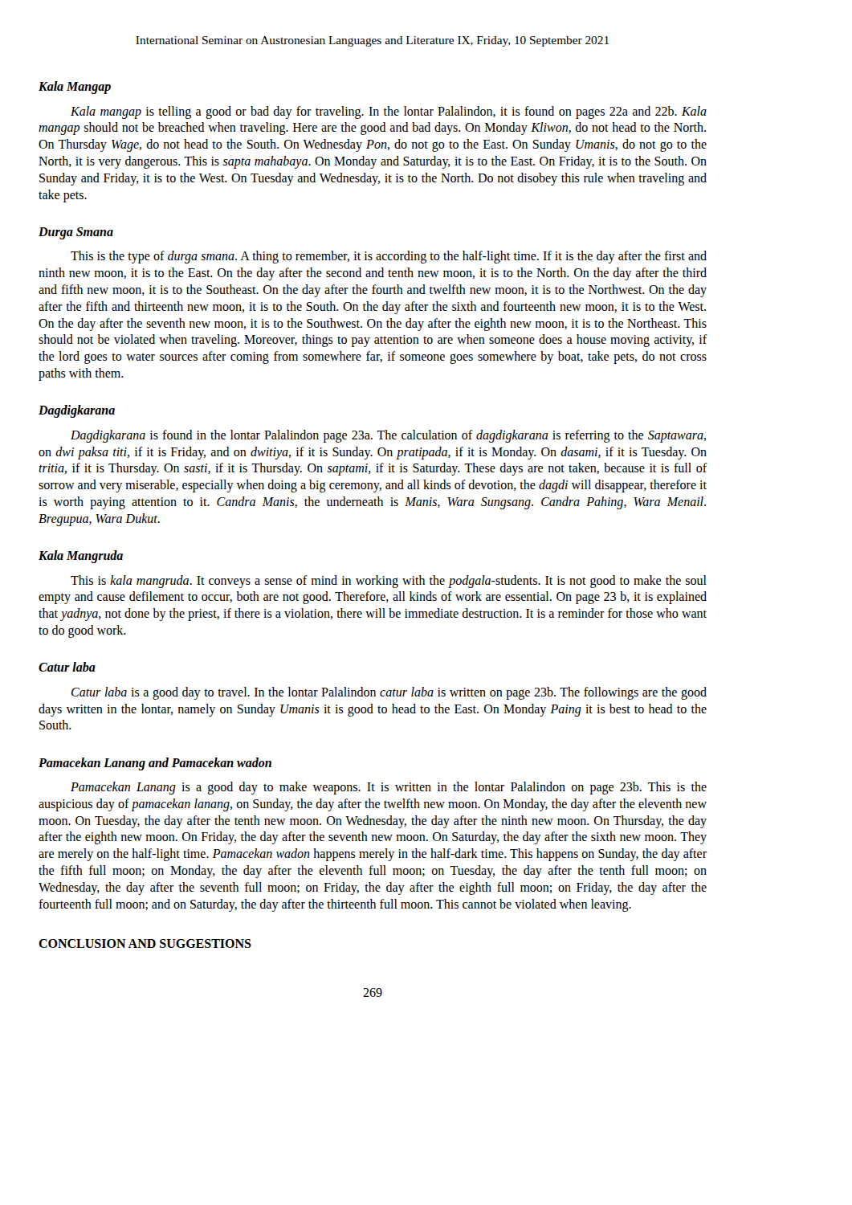International Seminar on Austronesian Languages and Literature IX, Friday, 10 September 2021
Kala Mangap
Kala mangap is telling a good or bad day for traveling. In the lontar Palalindon, it is found on pages 22a and 22b. Kala mangap should not be breached when traveling. Here are the good and bad days. On Monday Kliwon, do not head to the North. On Thursday Wage, do not head to the South. On Wednesday Pon, do not go to the East. On Sunday Umanis, do not go to the North, it is very dangerous. This is sapta mahabaya. On Monday and Saturday, it is to the East. On Friday, it is to the South. On Sunday and Friday, it is to the West. On Tuesday and Wednesday, it is to the North. Do not disobey this rule when traveling and take pets.
Durga Smana
This is the type of durga smana. A thing to remember, it is according to the half-light time. If it is the day after the first and ninth new moon, it is to the East. On the day after the second and tenth new moon, it is to the North. On the day after the third and fifth new moon, it is to the Southeast. On the day after the fourth and twelfth new moon, it is to the Northwest. On the day after the fifth and thirteenth new moon, it is to the South. On the day after the sixth and fourteenth new moon, it is to the West. On the day after the seventh new moon, it is to the Southwest. On the day after the eighth new moon, it is to the Northeast. This should not be violated when traveling. Moreover, things to pay attention to are when someone does a house moving activity, if the lord goes to water sources after coming from somewhere far, if someone goes somewhere by boat, take pets, do not cross paths with them.
Dagdigkarana
Dagdigkarana is found in the lontar Palalindon page 23a. The calculation of dagdigkarana is referring to the Saptawara, on dwi paksa titi, if it is Friday, and on dwitiya, if it is Sunday. On pratipada, if it is Monday. On dasami, if it is Tuesday. On tritia, if it is Thursday. On sasti, if it is Thursday. On saptami, if it is Saturday. These days are not taken, because it is full of sorrow and very miserable, especially when doing a big ceremony, and all kinds of devotion, the dagdi will disappear, therefore it is worth paying attention to it. Candra Manis, the underneath is Manis, Wara Sungsang. Candra Pahing, Wara Menail. Bregupua, Wara Dukut.
Kala Mangruda
This is kala mangruda. It conveys a sense of mind in working with the podgala-students. It is not good to make the soul empty and cause defilement to occur, both are not good. Therefore, all kinds of work are essential. On page 23 b, it is explained that yadnya, not done by the priest, if there is a violation, there will be immediate destruction. It is a reminder for those who want to do good work.
Catur laba
Catur laba is a good day to travel. In the lontar Palalindon catur laba is written on page 23b. The followings are the good days written in the lontar, namely on Sunday Umanis it is good to head to the East. On Monday Paing it is best to head to the South.
Pamacekan Lanang and Pamacekan wadon
Pamacekan Lanang is a good day to make weapons. It is written in the lontar Palalindon on page 23b. This is the auspicious day of pamacekan lanang, on Sunday, the day after the twelfth new moon. On Monday, the day after the eleventh new moon. On Tuesday, the day after the tenth new moon. On Wednesday, the day after the ninth new moon. On Thursday, the day after the eighth new moon. On Friday, the day after the seventh new moon. On Saturday, the day after the sixth new moon. They are merely on the half-light time. Pamacekan wadon happens merely in the half-dark time. This happens on Sunday, the day after the fifth full moon; on Monday, the day after the eleventh full moon; on Tuesday, the day after the tenth full moon; on Wednesday, the day after the seventh full moon; on Friday, the day after the eighth full moon; on Friday, the day after the fourteenth full moon; and on Saturday, the day after the thirteenth full moon. This cannot be violated when leaving.
CONCLUSION AND SUGGESTIONS
269